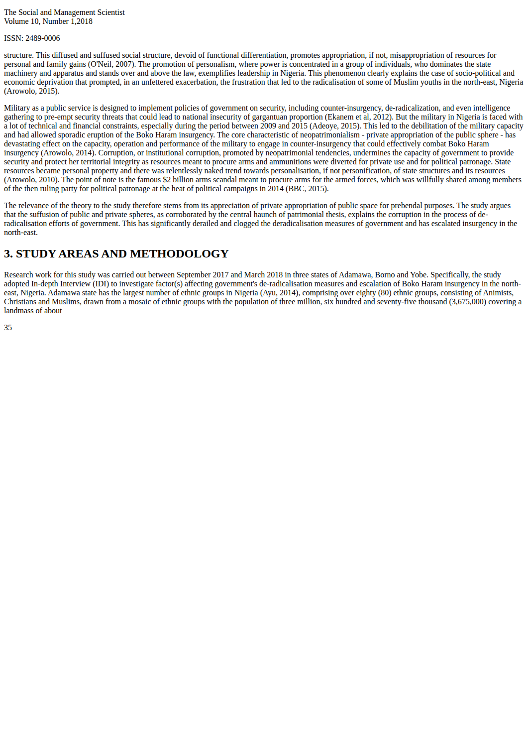The Social and Management Scientist
Volume 10, Number 1,2018
ISSN: 2489-0006
structure. This diffused and suffused social structure, devoid of functional differentiation, promotes appropriation, if not, misappropriation of resources for personal and family gains (O'Neil, 2007). The promotion of personalism, where power is concentrated in a group of individuals, who dominates the state machinery and apparatus and stands over and above the law, exemplifies leadership in Nigeria. This phenomenon clearly explains the case of socio-political and economic deprivation that prompted, in an unfettered exacerbation, the frustration that led to the radicalisation of some of Muslim youths in the north-east, Nigeria (Arowolo, 2015).
Military as a public service is designed to implement policies of government on security, including counter-insurgency, de-radicalization, and even intelligence gathering to pre-empt security threats that could lead to national insecurity of gargantuan proportion (Ekanem et al, 2012). But the military in Nigeria is faced with a lot of technical and financial constraints, especially during the period between 2009 and 2015 (Adeoye, 2015). This led to the debilitation of the military capacity and had allowed sporadic eruption of the Boko Haram insurgency. The core characteristic of neopatrimonialism - private appropriation of the public sphere - has devastating effect on the capacity, operation and performance of the military to engage in counter-insurgency that could effectively combat Boko Haram insurgency (Arowolo, 2014). Corruption, or institutional corruption, promoted by neopatrimonial tendencies, undermines the capacity of government to provide security and protect her territorial integrity as resources meant to procure arms and ammunitions were diverted for private use and for political patronage. State resources became personal property and there was relentlessly naked trend towards personalisation, if not personification, of state structures and its resources (Arowolo, 2010). The point of note is the famous $2 billion arms scandal meant to procure arms for the armed forces, which was willfully shared among members of the then ruling party for political patronage at the heat of political campaigns in 2014 (BBC, 2015).
The relevance of the theory to the study therefore stems from its appreciation of private appropriation of public space for prebendal purposes. The study argues that the suffusion of public and private spheres, as corroborated by the central haunch of patrimonial thesis, explains the corruption in the process of de-radicalisation efforts of government. This has significantly derailed and clogged the deradicalisation measures of government and has escalated insurgency in the north-east.
3. STUDY AREAS AND METHODOLOGY
Research work for this study was carried out between September 2017 and March 2018 in three states of Adamawa, Borno and Yobe. Specifically, the study adopted In-depth Interview (IDI) to investigate factor(s) affecting government's de-radicalisation measures and escalation of Boko Haram insurgency in the north-east, Nigeria. Adamawa state has the largest number of ethnic groups in Nigeria (Ayu, 2014), comprising over eighty (80) ethnic groups, consisting of Animists, Christians and Muslims, drawn from a mosaic of ethnic groups with the population of three million, six hundred and seventy-five thousand (3,675,000) covering a landmass of about
35